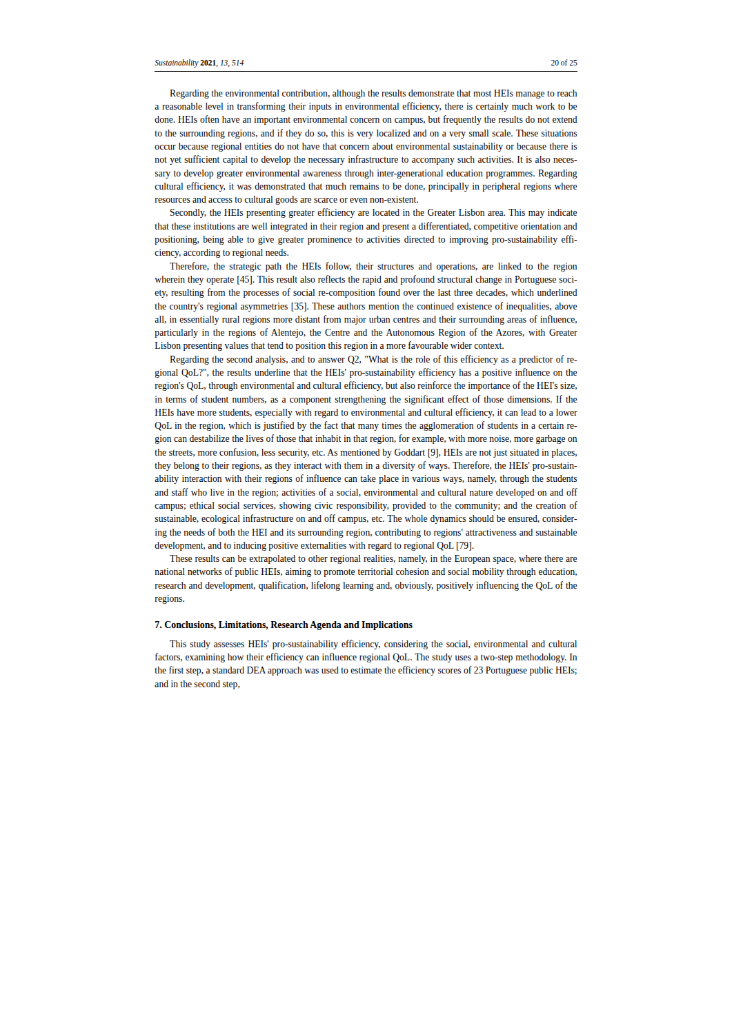Sustainability 2021, 13, 514
20 of 25
Regarding the environmental contribution, although the results demonstrate that most HEIs manage to reach a reasonable level in transforming their inputs in environmental efficiency, there is certainly much work to be done. HEIs often have an important environmental concern on campus, but frequently the results do not extend to the surrounding regions, and if they do so, this is very localized and on a very small scale. These situations occur because regional entities do not have that concern about environmental sustainability or because there is not yet sufficient capital to develop the necessary infrastructure to accompany such activities. It is also necessary to develop greater environmental awareness through inter-generational education programmes. Regarding cultural efficiency, it was demonstrated that much remains to be done, principally in peripheral regions where resources and access to cultural goods are scarce or even non-existent.
Secondly, the HEIs presenting greater efficiency are located in the Greater Lisbon area. This may indicate that these institutions are well integrated in their region and present a differentiated, competitive orientation and positioning, being able to give greater prominence to activities directed to improving pro-sustainability efficiency, according to regional needs.
Therefore, the strategic path the HEIs follow, their structures and operations, are linked to the region wherein they operate [45]. This result also reflects the rapid and profound structural change in Portuguese society, resulting from the processes of social re-composition found over the last three decades, which underlined the country's regional asymmetries [35]. These authors mention the continued existence of inequalities, above all, in essentially rural regions more distant from major urban centres and their surrounding areas of influence, particularly in the regions of Alentejo, the Centre and the Autonomous Region of the Azores, with Greater Lisbon presenting values that tend to position this region in a more favourable wider context.
Regarding the second analysis, and to answer Q2, "What is the role of this efficiency as a predictor of regional QoL?", the results underline that the HEIs' pro-sustainability efficiency has a positive influence on the region's QoL, through environmental and cultural efficiency, but also reinforce the importance of the HEI's size, in terms of student numbers, as a component strengthening the significant effect of those dimensions. If the HEIs have more students, especially with regard to environmental and cultural efficiency, it can lead to a lower QoL in the region, which is justified by the fact that many times the agglomeration of students in a certain region can destabilize the lives of those that inhabit in that region, for example, with more noise, more garbage on the streets, more confusion, less security, etc. As mentioned by Goddart [9], HEIs are not just situated in places, they belong to their regions, as they interact with them in a diversity of ways. Therefore, the HEIs' pro-sustainability interaction with their regions of influence can take place in various ways, namely, through the students and staff who live in the region; activities of a social, environmental and cultural nature developed on and off campus; ethical social services, showing civic responsibility, provided to the community; and the creation of sustainable, ecological infrastructure on and off campus, etc. The whole dynamics should be ensured, considering the needs of both the HEI and its surrounding region, contributing to regions' attractiveness and sustainable development, and to inducing positive externalities with regard to regional QoL [79].
These results can be extrapolated to other regional realities, namely, in the European space, where there are national networks of public HEIs, aiming to promote territorial cohesion and social mobility through education, research and development, qualification, lifelong learning and, obviously, positively influencing the QoL of the regions.
7. Conclusions, Limitations, Research Agenda and Implications
This study assesses HEIs' pro-sustainability efficiency, considering the social, environmental and cultural factors, examining how their efficiency can influence regional QoL. The study uses a two-step methodology. In the first step, a standard DEA approach was used to estimate the efficiency scores of 23 Portuguese public HEIs; and in the second step,